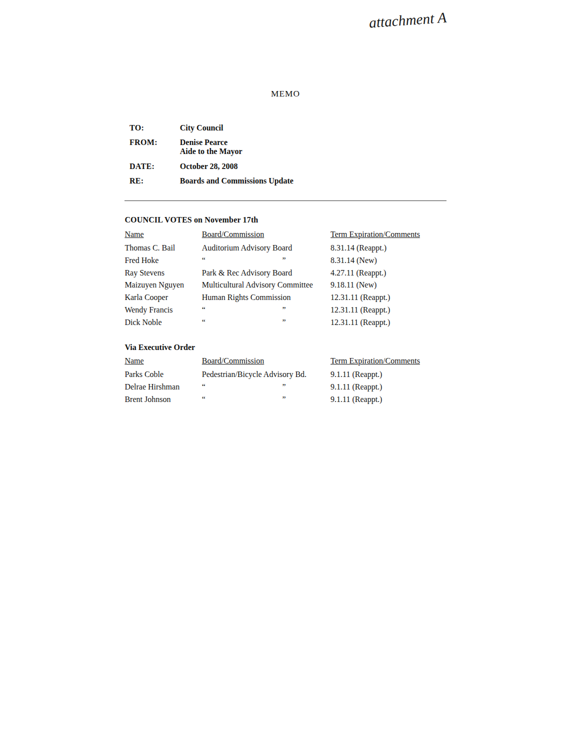attachment A
MEMO
| TO: | City Council |
| FROM: | Denise Pearce Aide to the Mayor |
| DATE: | October 28, 2008 |
| RE: | Boards and Commissions Update |
COUNCIL VOTES on November 17th
| Name | Board/Commission | Term Expiration/Comments |
| --- | --- | --- |
| Thomas C. Bail | Auditorium Advisory Board | 8.31.14 (Reappt.) |
| Fred Hoke | “ ” | 8.31.14 (New) |
| Ray Stevens | Park & Rec Advisory Board | 4.27.11 (Reappt.) |
| Maizuyen Nguyen | Multicultural Advisory Committee | 9.18.11 (New) |
| Karla Cooper | Human Rights Commission | 12.31.11 (Reappt.) |
| Wendy Francis | “ ” | 12.31.11 (Reappt.) |
| Dick Noble | “ ” | 12.31.11 (Reappt.) |
Via Executive Order
| Name | Board/Commission | Term Expiration/Comments |
| --- | --- | --- |
| Parks Coble | Pedestrian/Bicycle Advisory Bd. | 9.1.11 (Reappt.) |
| Delrae Hirshman | “ ” | 9.1.11 (Reappt.) |
| Brent Johnson | “ ” | 9.1.11 (Reappt.) |